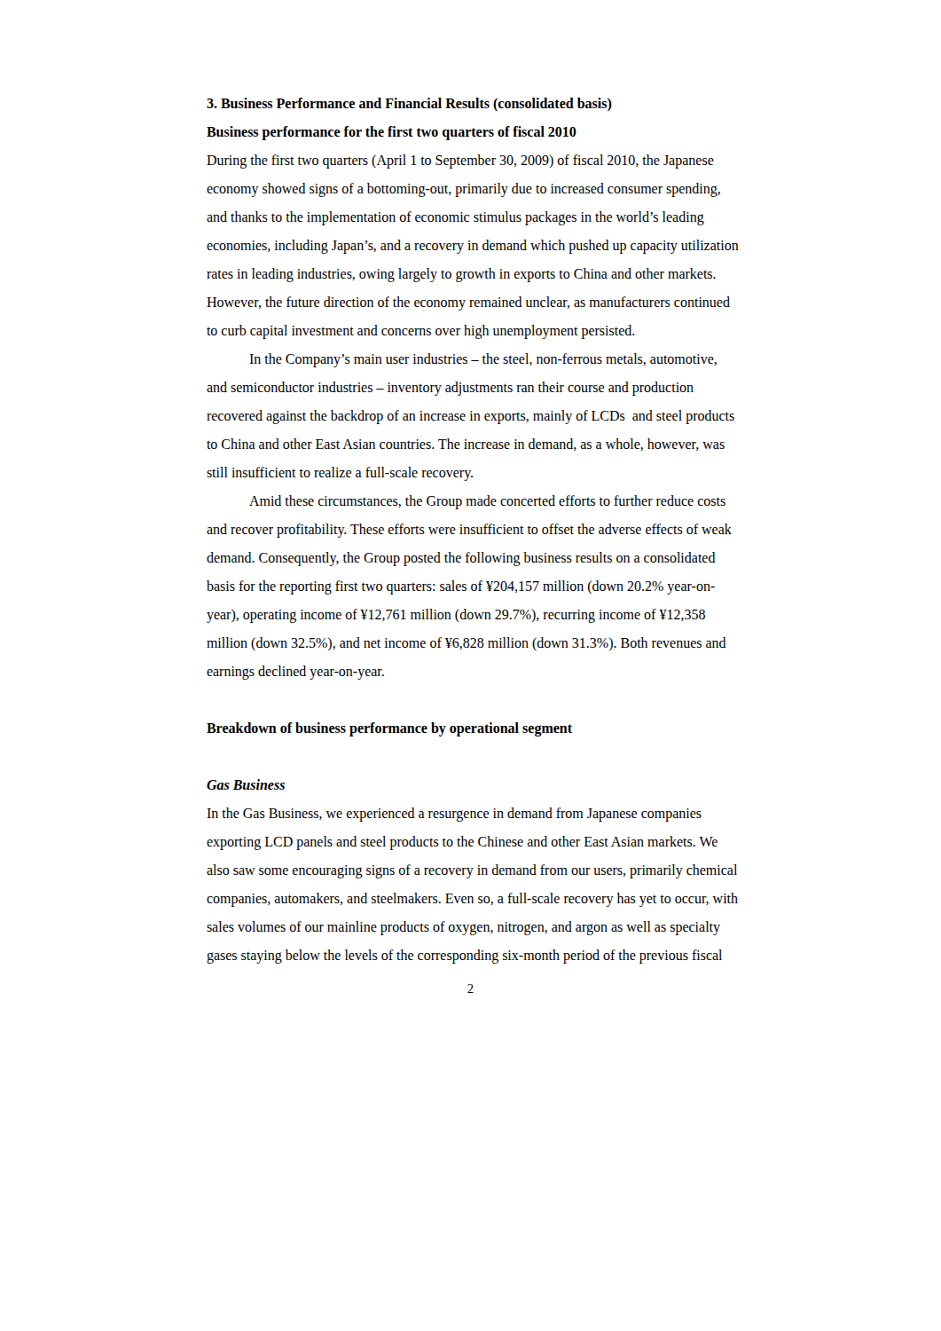3. Business Performance and Financial Results (consolidated basis)
Business performance for the first two quarters of fiscal 2010
During the first two quarters (April 1 to September 30, 2009) of fiscal 2010, the Japanese economy showed signs of a bottoming-out, primarily due to increased consumer spending, and thanks to the implementation of economic stimulus packages in the world’s leading economies, including Japan’s, and a recovery in demand which pushed up capacity utilization rates in leading industries, owing largely to growth in exports to China and other markets. However, the future direction of the economy remained unclear, as manufacturers continued to curb capital investment and concerns over high unemployment persisted.
In the Company’s main user industries – the steel, non-ferrous metals, automotive, and semiconductor industries – inventory adjustments ran their course and production recovered against the backdrop of an increase in exports, mainly of LCDs and steel products to China and other East Asian countries. The increase in demand, as a whole, however, was still insufficient to realize a full-scale recovery.
Amid these circumstances, the Group made concerted efforts to further reduce costs and recover profitability. These efforts were insufficient to offset the adverse effects of weak demand. Consequently, the Group posted the following business results on a consolidated basis for the reporting first two quarters: sales of ¥204,157 million (down 20.2% year-on-year), operating income of ¥12,761 million (down 29.7%), recurring income of ¥12,358 million (down 32.5%), and net income of ¥6,828 million (down 31.3%). Both revenues and earnings declined year-on-year.
Breakdown of business performance by operational segment
Gas Business
In the Gas Business, we experienced a resurgence in demand from Japanese companies exporting LCD panels and steel products to the Chinese and other East Asian markets. We also saw some encouraging signs of a recovery in demand from our users, primarily chemical companies, automakers, and steelmakers. Even so, a full-scale recovery has yet to occur, with sales volumes of our mainline products of oxygen, nitrogen, and argon as well as specialty gases staying below the levels of the corresponding six-month period of the previous fiscal
2